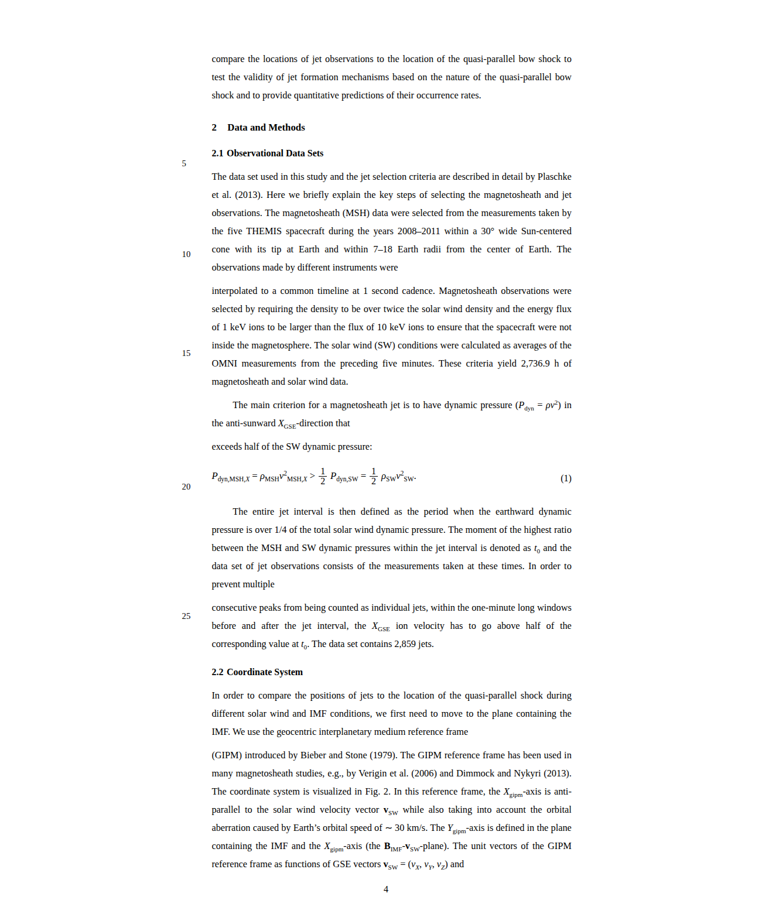compare the locations of jet observations to the location of the quasi-parallel bow shock to test the validity of jet formation mechanisms based on the nature of the quasi-parallel bow shock and to provide quantitative predictions of their occurrence rates.
2 Data and Methods
5
2.1 Observational Data Sets
The data set used in this study and the jet selection criteria are described in detail by Plaschke et al. (2013). Here we briefly explain the key steps of selecting the magnetosheath and jet observations. The magnetosheath (MSH) data were selected from the measurements taken by the five THEMIS spacecraft during the years 2008–2011 within a 30° wide Sun-centered cone with its tip at Earth and within 7–18 Earth radii from the center of Earth. The observations made by different instruments were
10
interpolated to a common timeline at 1 second cadence. Magnetosheath observations were selected by requiring the density to be over twice the solar wind density and the energy flux of 1 keV ions to be larger than the flux of 10 keV ions to ensure that the spacecraft were not inside the magnetosphere. The solar wind (SW) conditions were calculated as averages of the OMNI measurements from the preceding five minutes. These criteria yield 2,736.9 h of magnetosheath and solar wind data.
The main criterion for a magnetosheath jet is to have dynamic pressure (Pdyn = ρv2) in the anti-sunward XGSE-direction that
15
exceeds half of the SW dynamic pressure:
Pdyn,MSH,X = ρMSHv2MSH,X > 12 Pdyn,SW = 12 ρSWv2SW. (1)
The entire jet interval is then defined as the period when the earthward dynamic pressure is over 1/4 of the total solar wind dynamic pressure. The moment of the highest ratio between the MSH and SW dynamic pressures within the jet interval is denoted as t0 and the data set of jet observations consists of the measurements taken at these times. In order to prevent multiple
20
consecutive peaks from being counted as individual jets, within the one-minute long windows before and after the jet interval, the XGSE ion velocity has to go above half of the corresponding value at t0. The data set contains 2,859 jets.
2.2 Coordinate System
In order to compare the positions of jets to the location of the quasi-parallel shock during different solar wind and IMF conditions, we first need to move to the plane containing the IMF. We use the geocentric interplanetary medium reference frame
25
(GIPM) introduced by Bieber and Stone (1979). The GIPM reference frame has been used in many magnetosheath studies, e.g., by Verigin et al. (2006) and Dimmock and Nykyri (2013). The coordinate system is visualized in Fig. 2. In this reference frame, the Xgipm-axis is anti-parallel to the solar wind velocity vector vSW while also taking into account the orbital aberration caused by Earth’s orbital speed of ∼ 30 km/s. The Ygipm-axis is defined in the plane containing the IMF and the Xgipm-axis (the BIMF-vSW-plane). The unit vectors of the GIPM reference frame as functions of GSE vectors vSW = (vX, vY, vZ) and
4